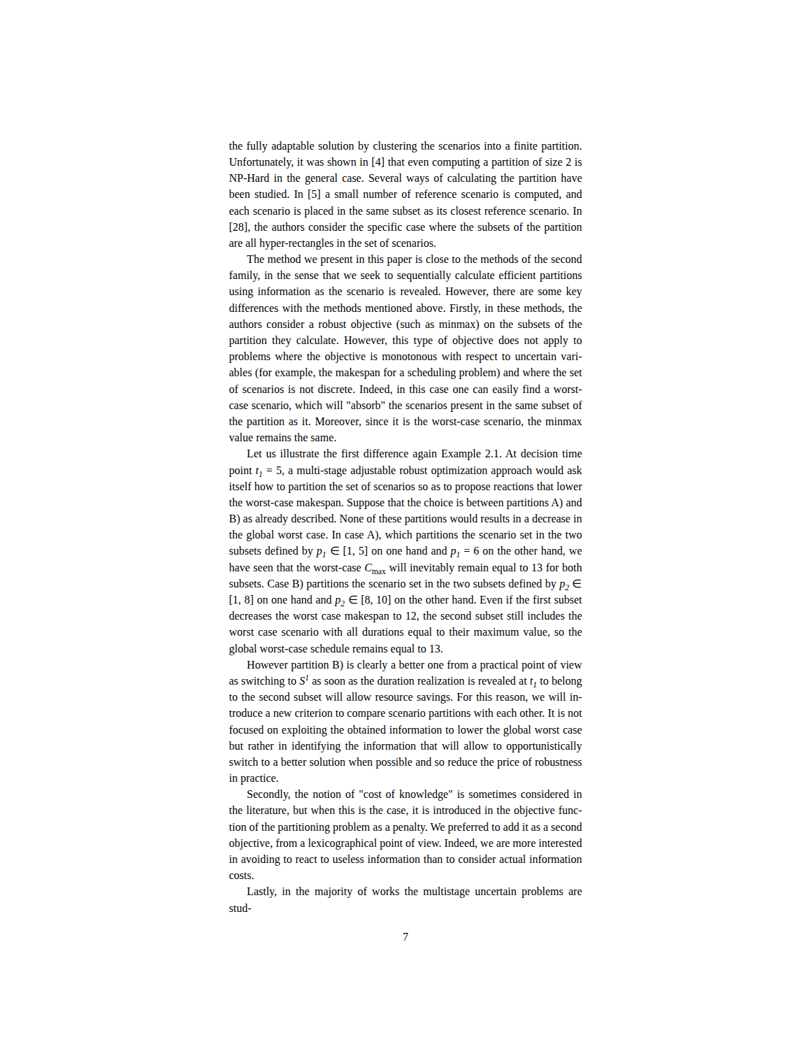the fully adaptable solution by clustering the scenarios into a finite partition. Unfortunately, it was shown in [4] that even computing a partition of size 2 is NP-Hard in the general case. Several ways of calculating the partition have been studied. In [5] a small number of reference scenario is computed, and each scenario is placed in the same subset as its closest reference scenario. In [28], the authors consider the specific case where the subsets of the partition are all hyper-rectangles in the set of scenarios.
The method we present in this paper is close to the methods of the second family, in the sense that we seek to sequentially calculate efficient partitions using information as the scenario is revealed. However, there are some key differences with the methods mentioned above. Firstly, in these methods, the authors consider a robust objective (such as minmax) on the subsets of the partition they calculate. However, this type of objective does not apply to problems where the objective is monotonous with respect to uncertain variables (for example, the makespan for a scheduling problem) and where the set of scenarios is not discrete. Indeed, in this case one can easily find a worst-case scenario, which will "absorb" the scenarios present in the same subset of the partition as it. Moreover, since it is the worst-case scenario, the minmax value remains the same.
Let us illustrate the first difference again Example 2.1. At decision time point t1 = 5, a multi-stage adjustable robust optimization approach would ask itself how to partition the set of scenarios so as to propose reactions that lower the worst-case makespan. Suppose that the choice is between partitions A) and B) as already described. None of these partitions would results in a decrease in the global worst case. In case A), which partitions the scenario set in the two subsets defined by p1 ∈ [1, 5] on one hand and p1 = 6 on the other hand, we have seen that the worst-case Cmax will inevitably remain equal to 13 for both subsets. Case B) partitions the scenario set in the two subsets defined by p2 ∈ [1, 8] on one hand and p2 ∈ [8, 10] on the other hand. Even if the first subset decreases the worst case makespan to 12, the second subset still includes the worst case scenario with all durations equal to their maximum value, so the global worst-case schedule remains equal to 13.
However partition B) is clearly a better one from a practical point of view as switching to S1 as soon as the duration realization is revealed at t1 to belong to the second subset will allow resource savings. For this reason, we will introduce a new criterion to compare scenario partitions with each other. It is not focused on exploiting the obtained information to lower the global worst case but rather in identifying the information that will allow to opportunistically switch to a better solution when possible and so reduce the price of robustness in practice.
Secondly, the notion of "cost of knowledge" is sometimes considered in the literature, but when this is the case, it is introduced in the objective function of the partitioning problem as a penalty. We preferred to add it as a second objective, from a lexicographical point of view. Indeed, we are more interested in avoiding to react to useless information than to consider actual information costs.
Lastly, in the majority of works the multistage uncertain problems are stud-
7